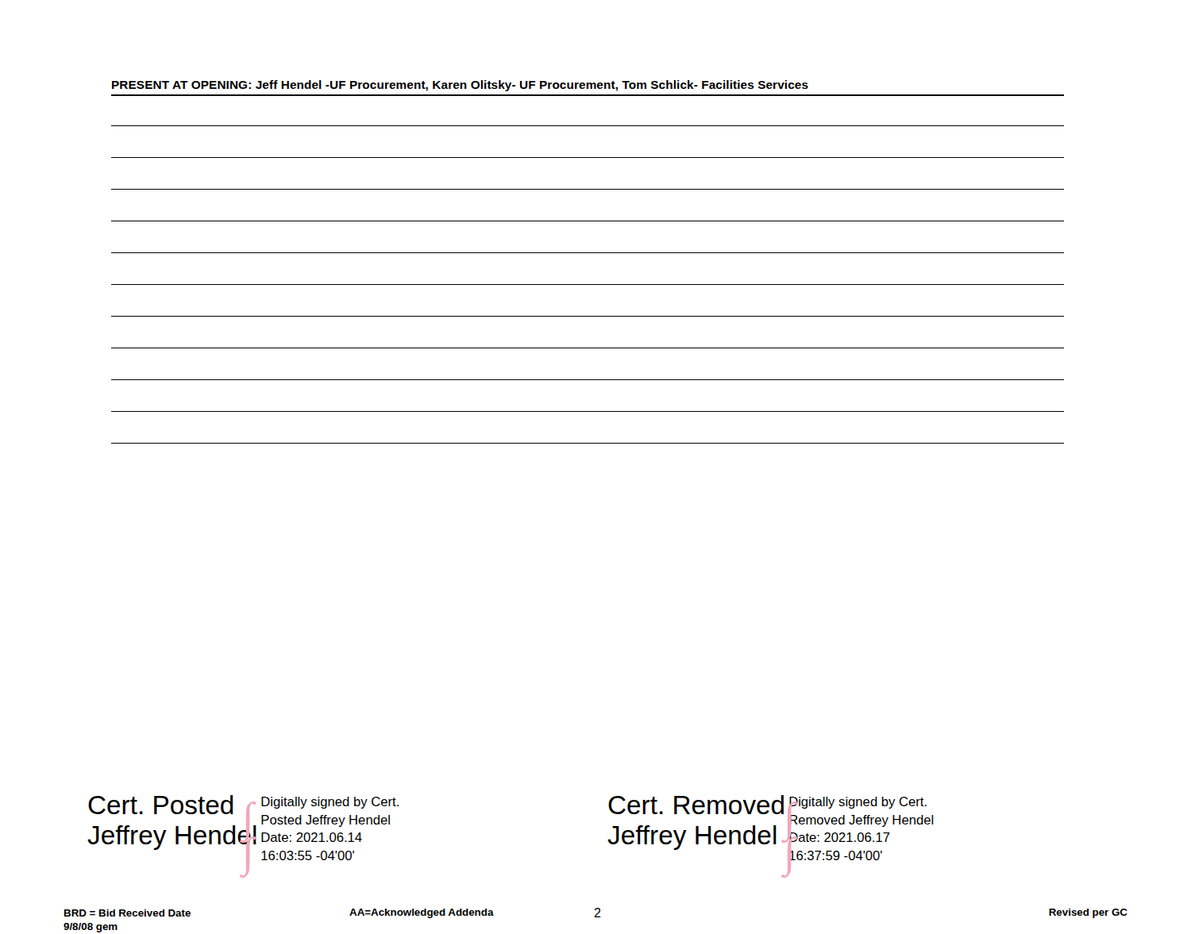PRESENT AT OPENING: Jeff Hendel -UF Procurement, Karen Olitsky- UF Procurement, Tom Schlick- Facilities Services
Cert. Posted
Jeffrey Hendel Digitally signed by Cert.
Posted Jeffrey Hendel
Date: 2021.06.14
16:03:55 -04'00' ∫ ∫
Cert. Removed
Jeffrey Hendel Digitally signed by Cert.
Removed Jeffrey Hendel
Date: 2021.06.17
16:37:59 -04'00' ∫ ∫
BRD = Bid Received Date
9/8/08 gem
AA=Acknowledged Addenda
2
Revised per GC